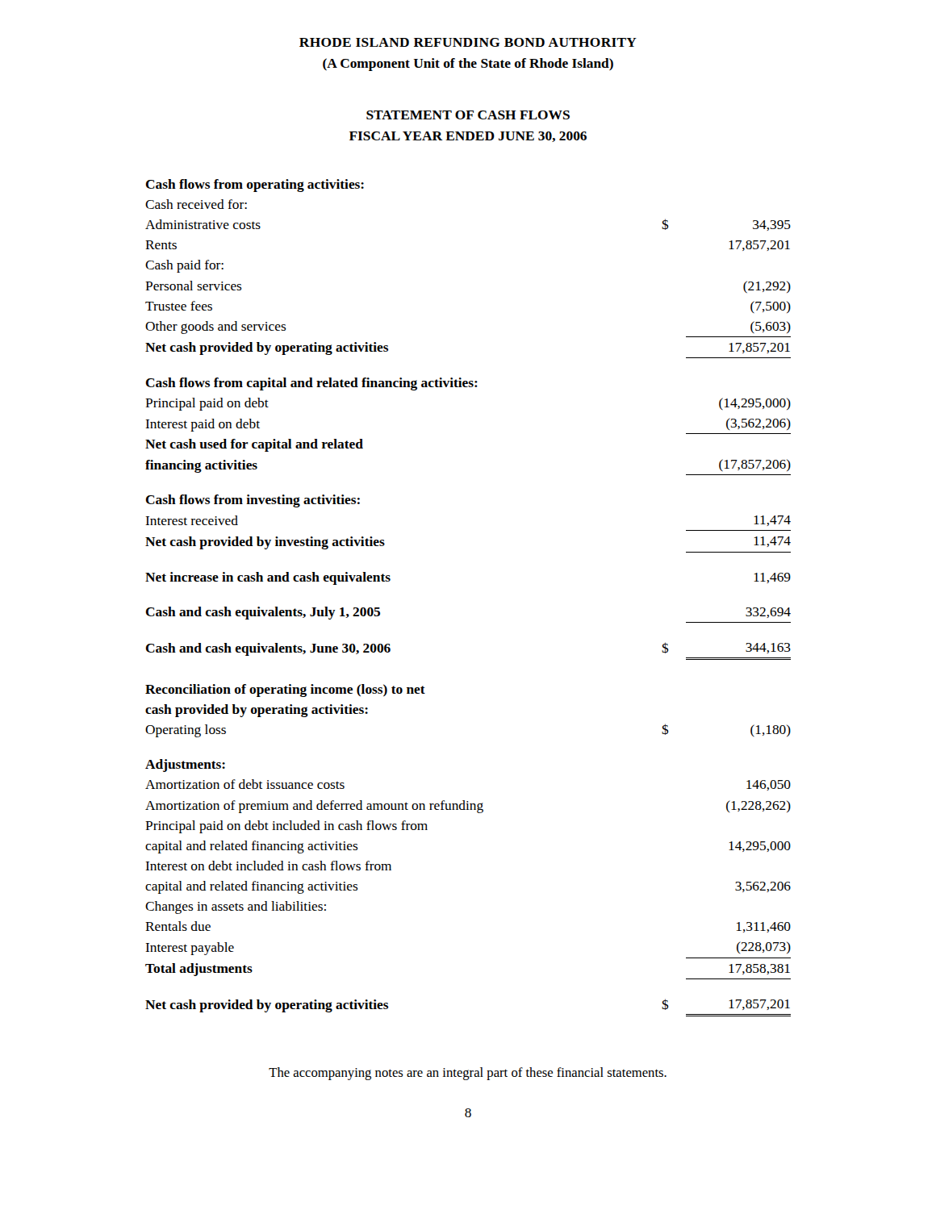RHODE ISLAND REFUNDING BOND AUTHORITY
(A Component Unit of the State of Rhode Island)
STATEMENT OF CASH FLOWS
FISCAL YEAR ENDED JUNE 30, 2006
| Cash flows from operating activities: | | |
| Cash received for: | | |
| Administrative costs | $ | 34,395 |
| Rents | | 17,857,201 |
| Cash paid for: | | |
| Personal services | | (21,292) |
| Trustee fees | | (7,500) |
| Other goods and services | | (5,603) |
| Net cash provided by operating activities | | 17,857,201 |
| Cash flows from capital and related financing activities: | | |
| Principal paid on debt | | (14,295,000) |
| Interest paid on debt | | (3,562,206) |
| Net cash used for capital and related | | |
| financing activities | | (17,857,206) |
| Cash flows from investing activities: | | |
| Interest received | | 11,474 |
| Net cash provided by investing activities | | 11,474 |
| Net increase in cash and cash equivalents | | 11,469 |
| Cash and cash equivalents, July 1, 2005 | | 332,694 |
| Cash and cash equivalents, June 30, 2006 | $ | 344,163 |
| Reconciliation of operating income (loss) to net | | |
| cash provided by operating activities: | | |
| Operating loss | $ | (1,180) |
| Adjustments: | | |
| Amortization of debt issuance costs | | 146,050 |
| Amortization of premium and deferred amount on refunding | | (1,228,262) |
| Principal paid on debt included in cash flows from | | |
| capital and related financing activities | | 14,295,000 |
| Interest on debt included in cash flows from | | |
| capital and related financing activities | | 3,562,206 |
| Changes in assets and liabilities: | | |
| Rentals due | | 1,311,460 |
| Interest payable | | (228,073) |
| Total adjustments | | 17,858,381 |
| Net cash provided by operating activities | $ | 17,857,201 |
The accompanying notes are an integral part of these financial statements.
8